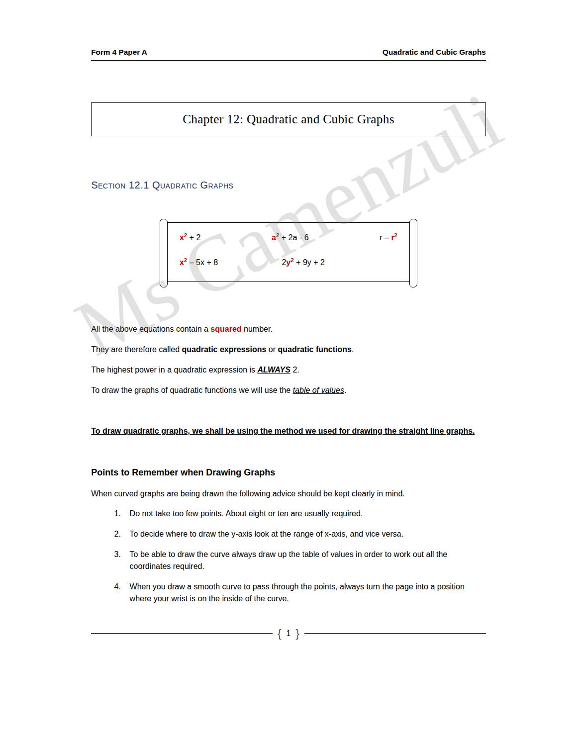Ms Camenzuli
Form 4 Paper A Quadratic and Cubic Graphs
Chapter 12: Quadratic and Cubic Graphs
Section 12.1 Quadratic Graphs
x2 + 2 a2 + 2a - 6 r – r2
x2 – 5x + 8 2y2 + 9y + 2
All the above equations contain a squared number.
They are therefore called quadratic expressions or quadratic functions.
The highest power in a quadratic expression is ALWAYS 2.
To draw the graphs of quadratic functions we will use the table of values.
To draw quadratic graphs, we shall be using the method we used for drawing the straight line graphs.
Points to Remember when Drawing Graphs
When curved graphs are being drawn the following advice should be kept clearly in mind.
Do not take too few points. About eight or ten are usually required.
To decide where to draw the y-axis look at the range of x-axis, and vice versa.
To be able to draw the curve always draw up the table of values in order to work out all the coordinates required.
When you draw a smooth curve to pass through the points, always turn the page into a position where your wrist is on the inside of the curve.
{ 1 }